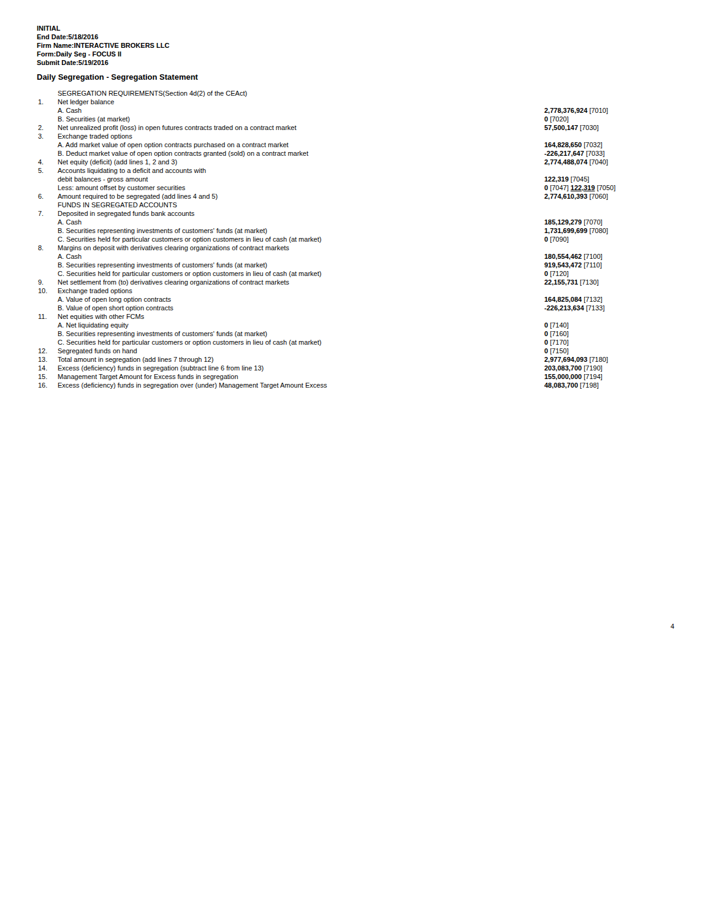INITIAL
End Date:5/18/2016
Firm Name:INTERACTIVE BROKERS LLC
Form:Daily Seg - FOCUS II
Submit Date:5/19/2016
Daily Segregation - Segregation Statement
| | SEGREGATION REQUIREMENTS(Section 4d(2) of the CEAct) | |
| 1. | Net ledger balance | |
| | A. Cash | 2,778,376,924 [7010] |
| | B. Securities (at market) | 0 [7020] |
| 2. | Net unrealized profit (loss) in open futures contracts traded on a contract market | 57,500,147 [7030] |
| 3. | Exchange traded options | |
| | A. Add market value of open option contracts purchased on a contract market | 164,828,650 [7032] |
| | B. Deduct market value of open option contracts granted (sold) on a contract market | -226,217,647 [7033] |
| 4. | Net equity (deficit) (add lines 1, 2 and 3) | 2,774,488,074 [7040] |
| 5. | Accounts liquidating to a deficit and accounts with | |
| | debit balances - gross amount | 122,319 [7045] |
| | Less: amount offset by customer securities | 0 [7047] 122,319 [7050] |
| 6. | Amount required to be segregated (add lines 4 and 5) | 2,774,610,393 [7060] |
| | FUNDS IN SEGREGATED ACCOUNTS | |
| 7. | Deposited in segregated funds bank accounts | |
| | A. Cash | 185,129,279 [7070] |
| | B. Securities representing investments of customers' funds (at market) | 1,731,699,699 [7080] |
| | C. Securities held for particular customers or option customers in lieu of cash (at market) | 0 [7090] |
| 8. | Margins on deposit with derivatives clearing organizations of contract markets | |
| | A. Cash | 180,554,462 [7100] |
| | B. Securities representing investments of customers' funds (at market) | 919,543,472 [7110] |
| | C. Securities held for particular customers or option customers in lieu of cash (at market) | 0 [7120] |
| 9. | Net settlement from (to) derivatives clearing organizations of contract markets | 22,155,731 [7130] |
| 10. | Exchange traded options | |
| | A. Value of open long option contracts | 164,825,084 [7132] |
| | B. Value of open short option contracts | -226,213,634 [7133] |
| 11. | Net equities with other FCMs | |
| | A. Net liquidating equity | 0 [7140] |
| | B. Securities representing investments of customers' funds (at market) | 0 [7160] |
| | C. Securities held for particular customers or option customers in lieu of cash (at market) | 0 [7170] |
| 12. | Segregated funds on hand | 0 [7150] |
| 13. | Total amount in segregation (add lines 7 through 12) | 2,977,694,093 [7180] |
| 14. | Excess (deficiency) funds in segregation (subtract line 6 from line 13) | 203,083,700 [7190] |
| 15. | Management Target Amount for Excess funds in segregation | 155,000,000 [7194] |
| 16. | Excess (deficiency) funds in segregation over (under) Management Target Amount Excess | 48,083,700 [7198] |
4